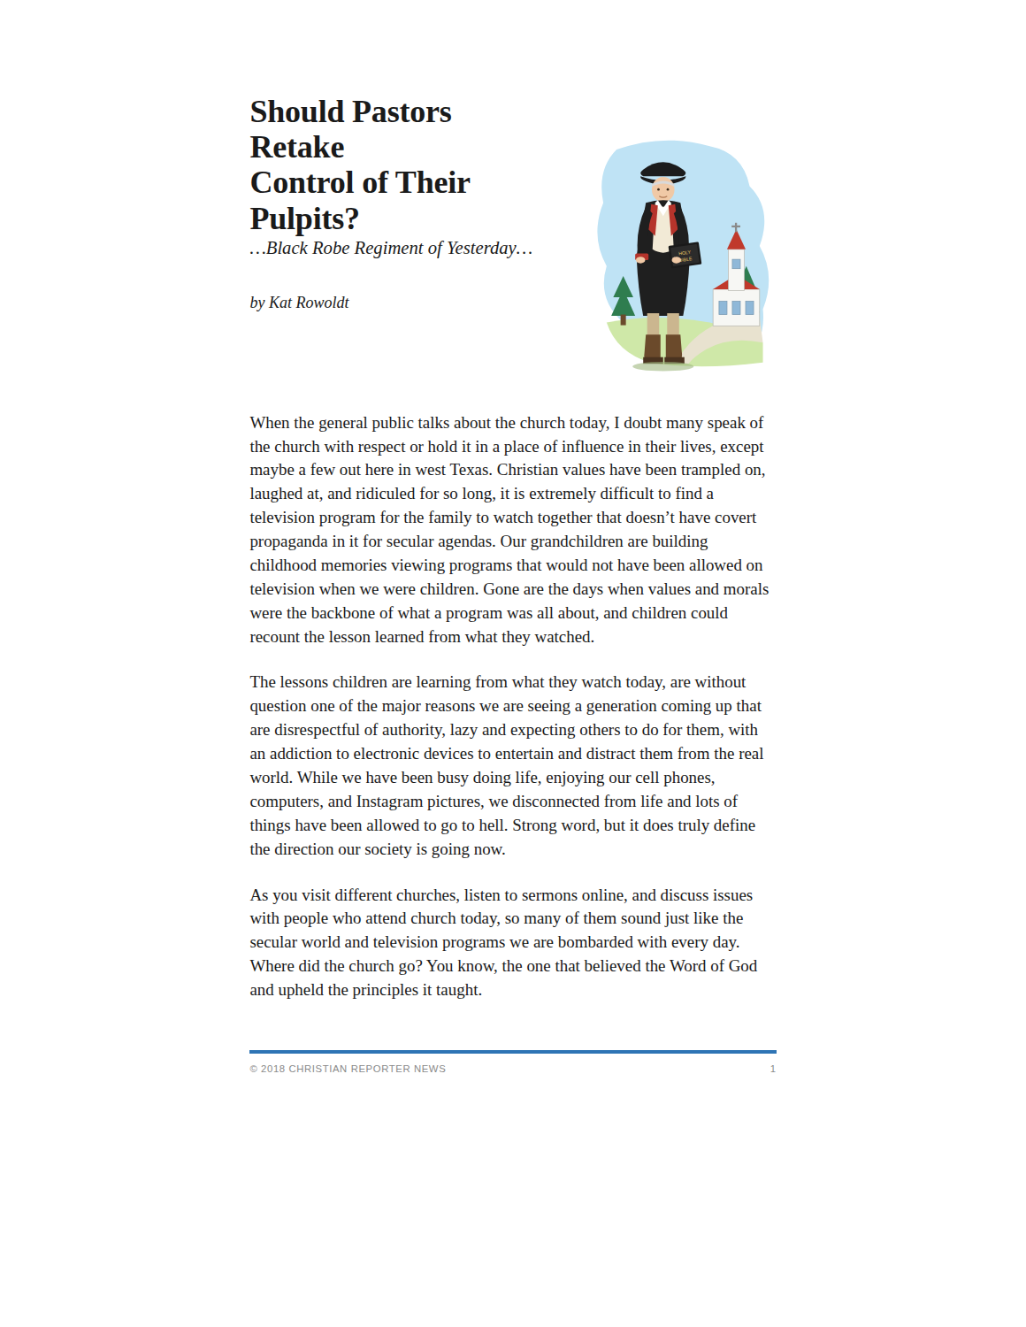Colonial preacher holding a Bible before a church HOLY BIBLE
Should Pastors Retake
Control of Their Pulpits?
…Black Robe Regiment of Yesterday…
by Kat Rowoldt
When the general public talks about the church today, I doubt many speak of the church with respect or hold it in a place of influence in their lives, except maybe a few out here in west Texas. Christian values have been trampled on, laughed at, and ridiculed for so long, it is extremely difficult to find a television program for the family to watch together that doesn’t have covert propaganda in it for secular agendas. Our grandchildren are building childhood memories viewing programs that would not have been allowed on television when we were children. Gone are the days when values and morals were the backbone of what a program was all about, and children could recount the lesson learned from what they watched.
The lessons children are learning from what they watch today, are without question one of the major reasons we are seeing a generation coming up that are disrespectful of authority, lazy and expecting others to do for them, with an addiction to electronic devices to entertain and distract them from the real world. While we have been busy doing life, enjoying our cell phones, computers, and Instagram pictures, we disconnected from life and lots of things have been allowed to go to hell. Strong word, but it does truly define the direction our society is going now.
As you visit different churches, listen to sermons online, and discuss issues with people who attend church today, so many of them sound just like the secular world and television programs we are bombarded with every day. Where did the church go? You know, the one that believed the Word of God and upheld the principles it taught.
© 2018 CHRISTIAN REPORTER NEWS 1